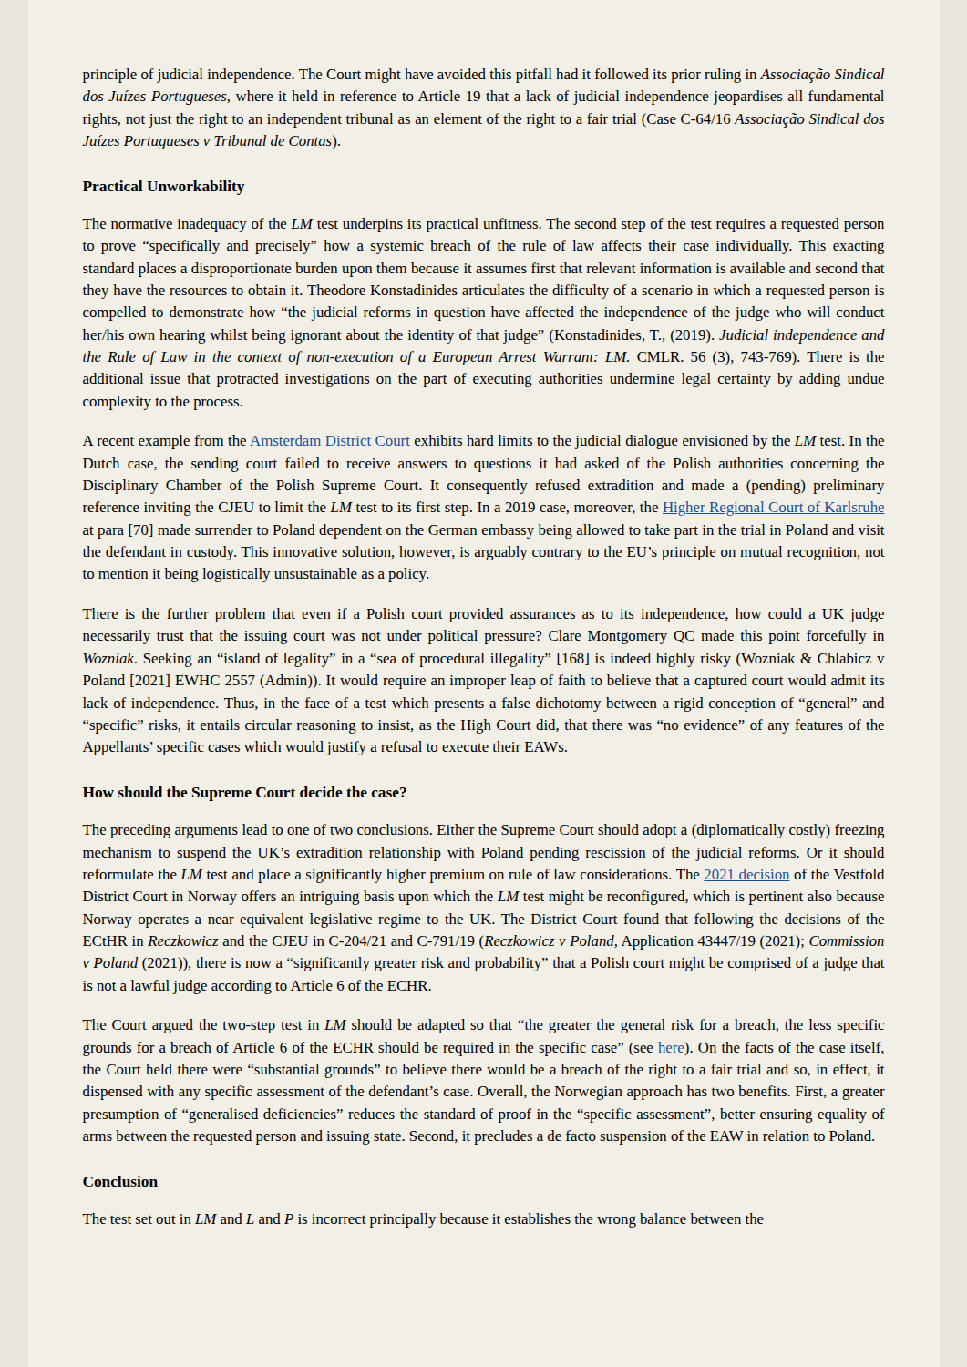principle of judicial independence. The Court might have avoided this pitfall had it followed its prior ruling in Associação Sindical dos Juízes Portugueses, where it held in reference to Article 19 that a lack of judicial independence jeopardises all fundamental rights, not just the right to an independent tribunal as an element of the right to a fair trial (Case C-64/16 Associação Sindical dos Juízes Portugueses v Tribunal de Contas).
Practical Unworkability
The normative inadequacy of the LM test underpins its practical unfitness. The second step of the test requires a requested person to prove “specifically and precisely” how a systemic breach of the rule of law affects their case individually. This exacting standard places a disproportionate burden upon them because it assumes first that relevant information is available and second that they have the resources to obtain it. Theodore Konstadinides articulates the difficulty of a scenario in which a requested person is compelled to demonstrate how “the judicial reforms in question have affected the independence of the judge who will conduct her/his own hearing whilst being ignorant about the identity of that judge” (Konstadinides, T., (2019). Judicial independence and the Rule of Law in the context of non-execution of a European Arrest Warrant: LM. CMLR. 56 (3), 743-769). There is the additional issue that protracted investigations on the part of executing authorities undermine legal certainty by adding undue complexity to the process.
A recent example from the Amsterdam District Court exhibits hard limits to the judicial dialogue envisioned by the LM test. In the Dutch case, the sending court failed to receive answers to questions it had asked of the Polish authorities concerning the Disciplinary Chamber of the Polish Supreme Court. It consequently refused extradition and made a (pending) preliminary reference inviting the CJEU to limit the LM test to its first step. In a 2019 case, moreover, the Higher Regional Court of Karlsruhe at para [70] made surrender to Poland dependent on the German embassy being allowed to take part in the trial in Poland and visit the defendant in custody. This innovative solution, however, is arguably contrary to the EU’s principle on mutual recognition, not to mention it being logistically unsustainable as a policy.
There is the further problem that even if a Polish court provided assurances as to its independence, how could a UK judge necessarily trust that the issuing court was not under political pressure? Clare Montgomery QC made this point forcefully in Wozniak. Seeking an “island of legality” in a “sea of procedural illegality” [168] is indeed highly risky (Wozniak & Chlabicz v Poland [2021] EWHC 2557 (Admin)). It would require an improper leap of faith to believe that a captured court would admit its lack of independence. Thus, in the face of a test which presents a false dichotomy between a rigid conception of “general” and “specific” risks, it entails circular reasoning to insist, as the High Court did, that there was “no evidence” of any features of the Appellants’ specific cases which would justify a refusal to execute their EAWs.
How should the Supreme Court decide the case?
The preceding arguments lead to one of two conclusions. Either the Supreme Court should adopt a (diplomatically costly) freezing mechanism to suspend the UK’s extradition relationship with Poland pending rescission of the judicial reforms. Or it should reformulate the LM test and place a significantly higher premium on rule of law considerations. The 2021 decision of the Vestfold District Court in Norway offers an intriguing basis upon which the LM test might be reconfigured, which is pertinent also because Norway operates a near equivalent legislative regime to the UK. The District Court found that following the decisions of the ECtHR in Reczkowicz and the CJEU in C-204/21 and C-791/19 (Reczkowicz v Poland, Application 43447/19 (2021); Commission v Poland (2021)), there is now a “significantly greater risk and probability” that a Polish court might be comprised of a judge that is not a lawful judge according to Article 6 of the ECHR.
The Court argued the two-step test in LM should be adapted so that “the greater the general risk for a breach, the less specific grounds for a breach of Article 6 of the ECHR should be required in the specific case” (see here). On the facts of the case itself, the Court held there were “substantial grounds” to believe there would be a breach of the right to a fair trial and so, in effect, it dispensed with any specific assessment of the defendant’s case. Overall, the Norwegian approach has two benefits. First, a greater presumption of “generalised deficiencies” reduces the standard of proof in the “specific assessment”, better ensuring equality of arms between the requested person and issuing state. Second, it precludes a de facto suspension of the EAW in relation to Poland.
Conclusion
The test set out in LM and L and P is incorrect principally because it establishes the wrong balance between the